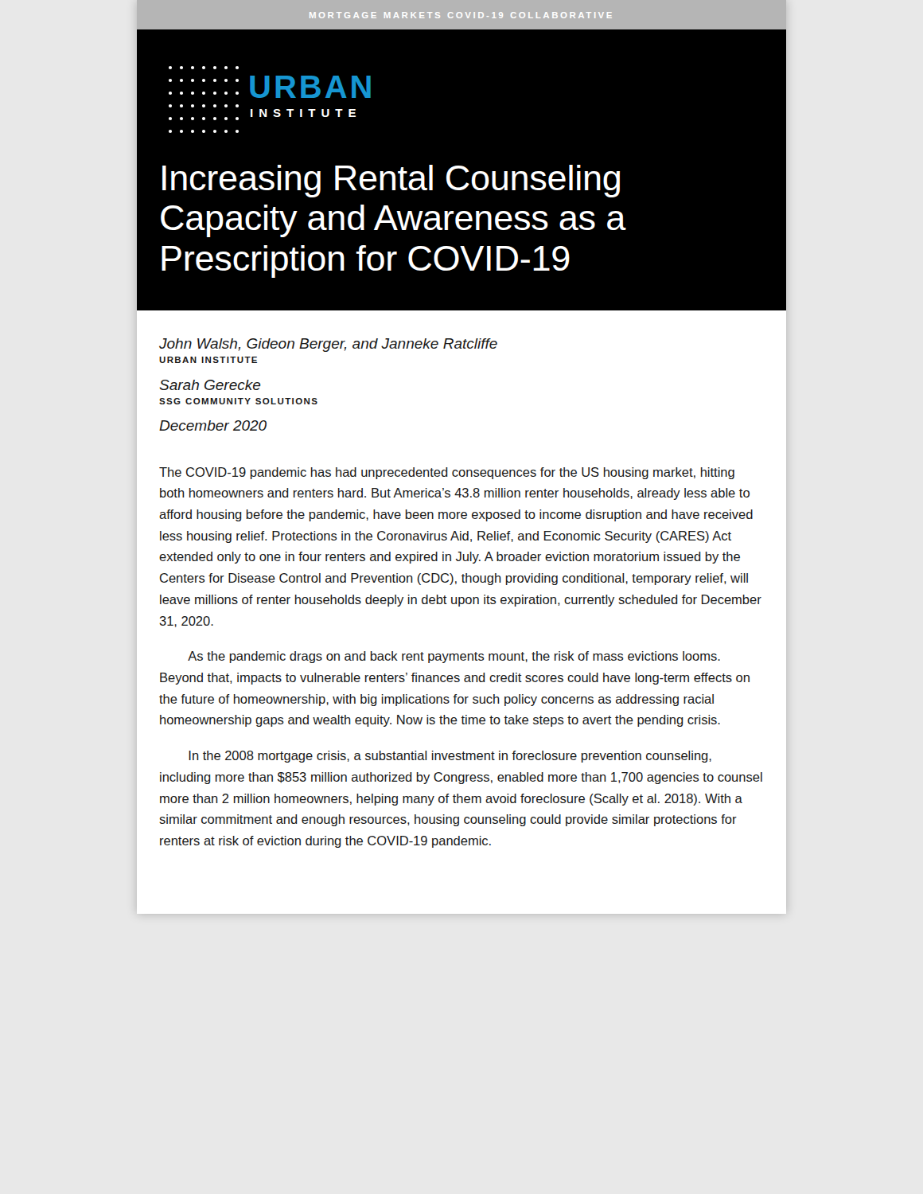Mortgage Markets COVID-19 Collaborative
URBAN INSTITUTE
Increasing Rental Counseling Capacity and Awareness as a Prescription for COVID-19
John Walsh, Gideon Berger, and Janneke Ratcliffe
Urban Institute
Sarah Gerecke
SSG Community Solutions
December 2020
The COVID-19 pandemic has had unprecedented consequences for the US housing market, hitting both homeowners and renters hard. But America’s 43.8 million renter households, already less able to afford housing before the pandemic, have been more exposed to income disruption and have received less housing relief. Protections in the Coronavirus Aid, Relief, and Economic Security (CARES) Act extended only to one in four renters and expired in July. A broader eviction moratorium issued by the Centers for Disease Control and Prevention (CDC), though providing conditional, temporary relief, will leave millions of renter households deeply in debt upon its expiration, currently scheduled for December 31, 2020.
As the pandemic drags on and back rent payments mount, the risk of mass evictions looms. Beyond that, impacts to vulnerable renters’ finances and credit scores could have long-term effects on the future of homeownership, with big implications for such policy concerns as addressing racial homeownership gaps and wealth equity. Now is the time to take steps to avert the pending crisis.
In the 2008 mortgage crisis, a substantial investment in foreclosure prevention counseling, including more than $853 million authorized by Congress, enabled more than 1,700 agencies to counsel more than 2 million homeowners, helping many of them avoid foreclosure (Scally et al. 2018). With a similar commitment and enough resources, housing counseling could provide similar protections for renters at risk of eviction during the COVID-19 pandemic.